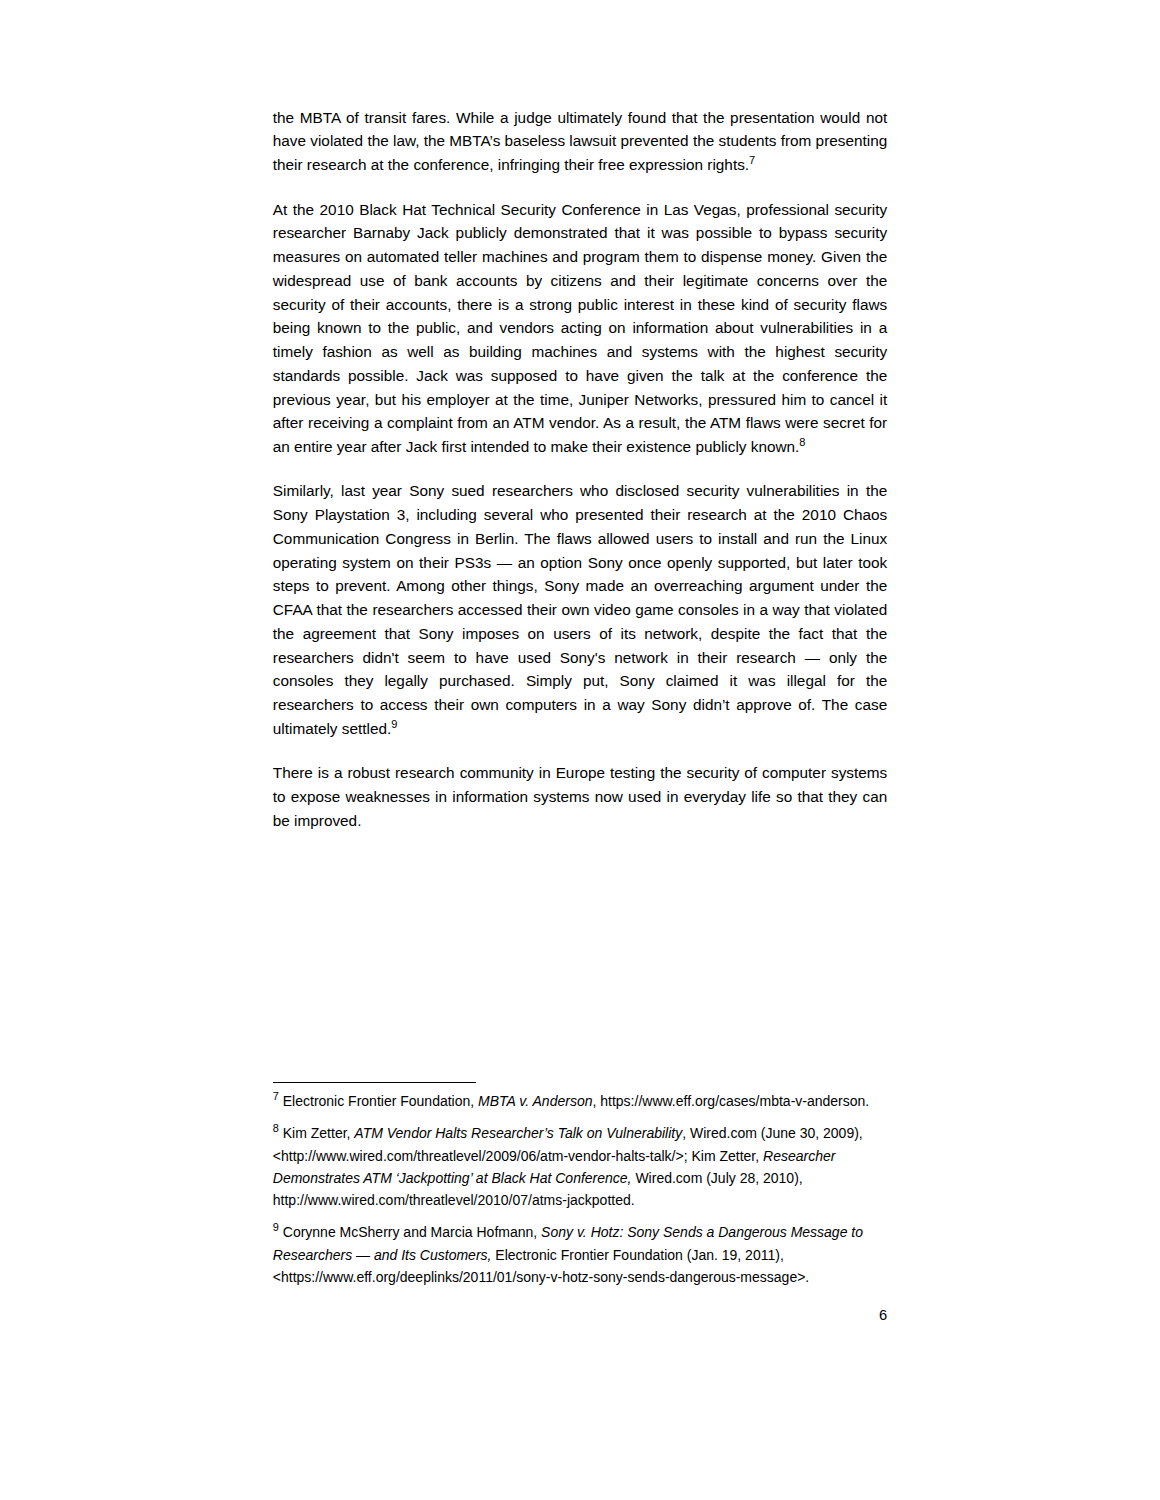the MBTA of transit fares. While a judge ultimately found that the presentation would not have violated the law, the MBTA’s baseless lawsuit prevented the students from presenting their research at the conference, infringing their free expression rights.7
At the 2010 Black Hat Technical Security Conference in Las Vegas, professional security researcher Barnaby Jack publicly demonstrated that it was possible to bypass security measures on automated teller machines and program them to dispense money. Given the widespread use of bank accounts by citizens and their legitimate concerns over the security of their accounts, there is a strong public interest in these kind of security flaws being known to the public, and vendors acting on information about vulnerabilities in a timely fashion as well as building machines and systems with the highest security standards possible. Jack was supposed to have given the talk at the conference the previous year, but his employer at the time, Juniper Networks, pressured him to cancel it after receiving a complaint from an ATM vendor. As a result, the ATM flaws were secret for an entire year after Jack first intended to make their existence publicly known.8
Similarly, last year Sony sued researchers who disclosed security vulnerabilities in the Sony Playstation 3, including several who presented their research at the 2010 Chaos Communication Congress in Berlin. The flaws allowed users to install and run the Linux operating system on their PS3s — an option Sony once openly supported, but later took steps to prevent. Among other things, Sony made an overreaching argument under the CFAA that the researchers accessed their own video game consoles in a way that violated the agreement that Sony imposes on users of its network, despite the fact that the researchers didn't seem to have used Sony's network in their research — only the consoles they legally purchased. Simply put, Sony claimed it was illegal for the researchers to access their own computers in a way Sony didn’t approve of. The case ultimately settled.9
There is a robust research community in Europe testing the security of computer systems to expose weaknesses in information systems now used in everyday life so that they can be improved.
7 Electronic Frontier Foundation, MBTA v. Anderson, https://www.eff.org/cases/mbta-v-anderson.
8 Kim Zetter, ATM Vendor Halts Researcher’s Talk on Vulnerability, Wired.com (June 30, 2009),
<http://www.wired.com/threatlevel/2009/06/atm-vendor-halts-talk/>; Kim Zetter, Researcher
Demonstrates ATM ‘Jackpotting’ at Black Hat Conference, Wired.com (July 28, 2010),
http://www.wired.com/threatlevel/2010/07/atms-jackpotted.
9 Corynne McSherry and Marcia Hofmann, Sony v. Hotz: Sony Sends a Dangerous Message to
Researchers — and Its Customers, Electronic Frontier Foundation (Jan. 19, 2011),
<https://www.eff.org/deeplinks/2011/01/sony-v-hotz-sony-sends-dangerous-message>.
6